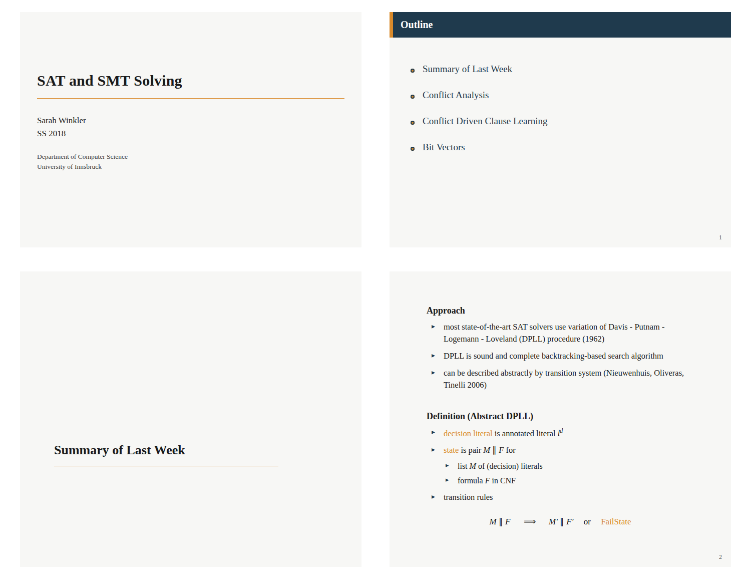SAT and SMT Solving
Sarah Winkler
SS 2018
Department of Computer Science
University of Innsbruck
Outline
Summary of Last Week
Conflict Analysis
Conflict Driven Clause Learning
Bit Vectors
1
Summary of Last Week
Approach
most state-of-the-art SAT solvers use variation of Davis - Putnam - Logemann - Loveland (DPLL) procedure (1962)
DPLL is sound and complete backtracking-based search algorithm
can be described abstractly by transition system (Nieuwenhuis, Oliveras, Tinelli 2006)
Definition (Abstract DPLL)
decision literal is annotated literal ld
state is pair M ∥ F for
list M of (decision) literals
formula F in CNF
transition rules
M ∥ F ⟹ M′ ∥ F′ or FailState
2